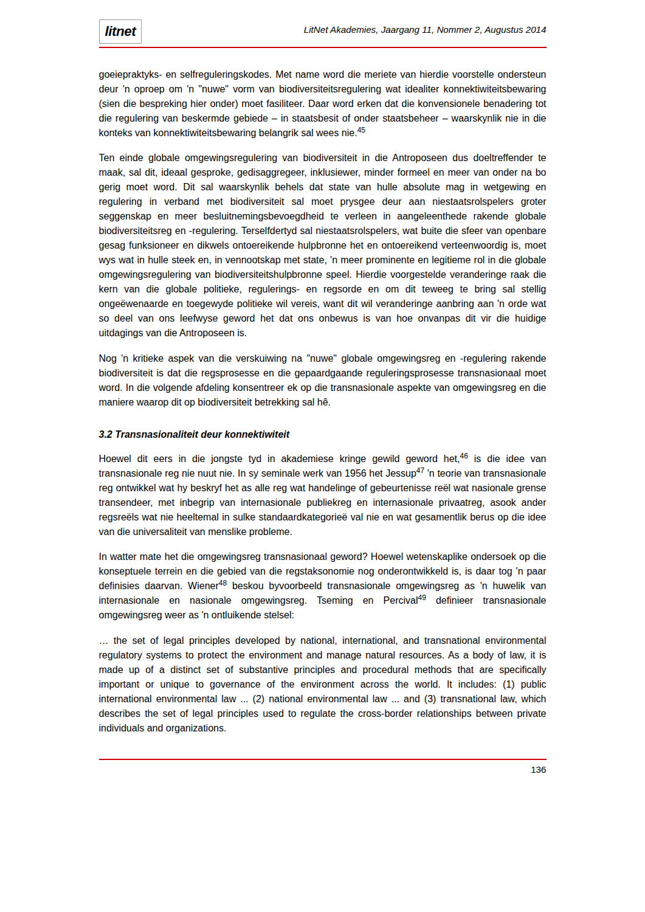litnet
LitNet Akademies, Jaargang 11, Nommer 2, Augustus 2014
goeiepraktyks- en selfreguleringskodes. Met name word die meriete van hierdie voorstelle ondersteun deur 'n oproep om 'n "nuwe" vorm van biodiversiteitsregulering wat idealiter konnektiwiteitsbewaring (sien die bespreking hier onder) moet fasiliteer. Daar word erken dat die konvensionele benadering tot die regulering van beskermde gebiede – in staatsbesit of onder staatsbeheer – waarskynlik nie in die konteks van konnektiwiteitsbewaring belangrik sal wees nie.45
Ten einde globale omgewingsregulering van biodiversiteit in die Antroposeen dus doeltreffender te maak, sal dit, ideaal gesproke, gedisaggregeer, inklusiewer, minder formeel en meer van onder na bo gerig moet word. Dit sal waarskynlik behels dat state van hulle absolute mag in wetgewing en regulering in verband met biodiversiteit sal moet prysgee deur aan niestaatsrolspelers groter seggenskap en meer besluitnemingsbevoegdheid te verleen in aangeleenthede rakende globale biodiversiteitsreg en -regulering. Terselfdertyd sal niestaatsrolspelers, wat buite die sfeer van openbare gesag funksioneer en dikwels ontoereikende hulpbronne het en ontoereikend verteenwoordig is, moet wys wat in hulle steek en, in vennootskap met state, 'n meer prominente en legitieme rol in die globale omgewingsregulering van biodiversiteitshulpbronne speel. Hierdie voorgestelde veranderinge raak die kern van die globale politieke, regulerings- en regsorde en om dit teweeg te bring sal stellig ongeëwenaarde en toegewyde politieke wil vereis, want dit wil veranderinge aanbring aan 'n orde wat so deel van ons leefwyse geword het dat ons onbewus is van hoe onvanpas dit vir die huidige uitdagings van die Antroposeen is.
Nog 'n kritieke aspek van die verskuiwing na "nuwe" globale omgewingsreg en -regulering rakende biodiversiteit is dat die regsprosesse en die gepaardgaande reguleringsprosesse transnasionaal moet word. In die volgende afdeling konsentreer ek op die transnasionale aspekte van omgewingsreg en die maniere waarop dit op biodiversiteit betrekking sal hê.
3.2 Transnasionaliteit deur konnektiwiteit
Hoewel dit eers in die jongste tyd in akademiese kringe gewild geword het,46 is die idee van transnasionale reg nie nuut nie. In sy seminale werk van 1956 het Jessup47 'n teorie van transnasionale reg ontwikkel wat hy beskryf het as alle reg wat handelinge of gebeurtenisse reël wat nasionale grense transendeer, met inbegrip van internasionale publiekreg en internasionale privaatreg, asook ander regsreëls wat nie heeltemal in sulke standaardkategorieë val nie en wat gesamentlik berus op die idee van die universaliteit van menslike probleme.
In watter mate het die omgewingsreg transnasionaal geword? Hoewel wetenskaplike ondersoek op die konseptuele terrein en die gebied van die regstaksonomie nog onderontwikkeld is, is daar tog 'n paar definisies daarvan. Wiener48 beskou byvoorbeeld transnasionale omgewingsreg as 'n huwelik van internasionale en nasionale omgewingsreg. Tseming en Percival49 definieer transnasionale omgewingsreg weer as 'n ontluikende stelsel:
… the set of legal principles developed by national, international, and transnational environmental regulatory systems to protect the environment and manage natural resources. As a body of law, it is made up of a distinct set of substantive principles and procedural methods that are specifically important or unique to governance of the environment across the world. It includes: (1) public international environmental law ... (2) national environmental law ... and (3) transnational law, which describes the set of legal principles used to regulate the cross-border relationships between private individuals and organizations.
136